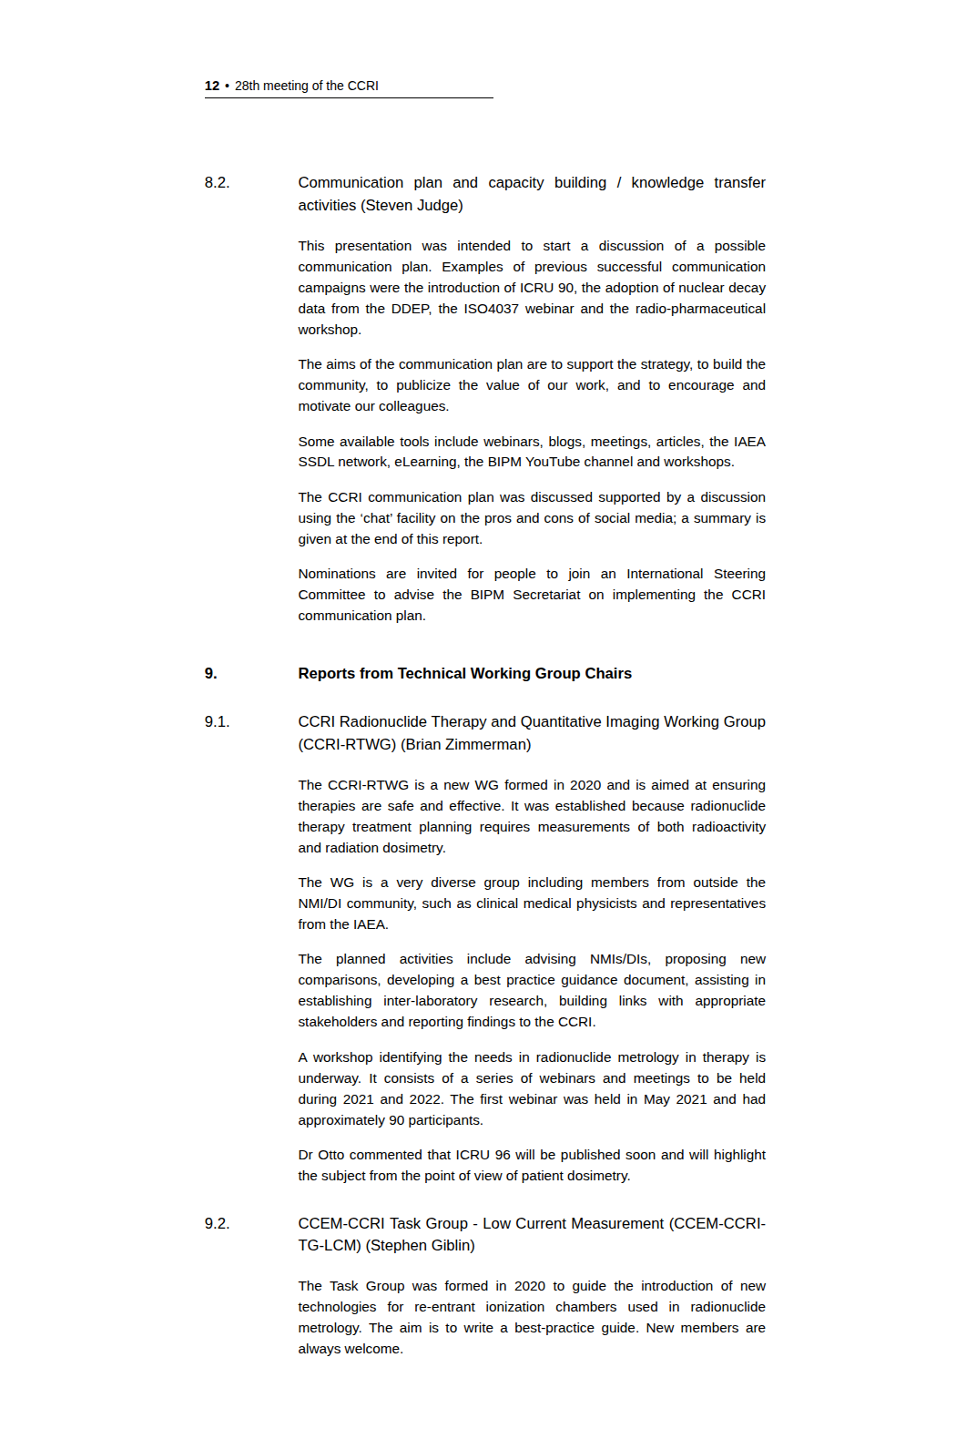12•28th meeting of the CCRI
8.2.
Communication plan and capacity building / knowledge transfer activities (Steven Judge)
This presentation was intended to start a discussion of a possible communication plan. Examples of previous successful communication campaigns were the introduction of ICRU 90, the adoption of nuclear decay data from the DDEP, the ISO4037 webinar and the radio-pharmaceutical workshop.
The aims of the communication plan are to support the strategy, to build the community, to publicize the value of our work, and to encourage and motivate our colleagues.
Some available tools include webinars, blogs, meetings, articles, the IAEA SSDL network, eLearning, the BIPM YouTube channel and workshops.
The CCRI communication plan was discussed supported by a discussion using the ‘chat’ facility on the pros and cons of social media; a summary is given at the end of this report.
Nominations are invited for people to join an International Steering Committee to advise the BIPM Secretariat on implementing the CCRI communication plan.
9.
Reports from Technical Working Group Chairs
9.1.
CCRI Radionuclide Therapy and Quantitative Imaging Working Group (CCRI-RTWG) (Brian Zimmerman)
The CCRI-RTWG is a new WG formed in 2020 and is aimed at ensuring therapies are safe and effective. It was established because radionuclide therapy treatment planning requires measurements of both radioactivity and radiation dosimetry.
The WG is a very diverse group including members from outside the NMI/DI community, such as clinical medical physicists and representatives from the IAEA.
The planned activities include advising NMIs/DIs, proposing new comparisons, developing a best practice guidance document, assisting in establishing inter-laboratory research, building links with appropriate stakeholders and reporting findings to the CCRI.
A workshop identifying the needs in radionuclide metrology in therapy is underway. It consists of a series of webinars and meetings to be held during 2021 and 2022. The first webinar was held in May 2021 and had approximately 90 participants.
Dr Otto commented that ICRU 96 will be published soon and will highlight the subject from the point of view of patient dosimetry.
9.2.
CCEM-CCRI Task Group - Low Current Measurement (CCEM-CCRI-TG-LCM) (Stephen Giblin)
The Task Group was formed in 2020 to guide the introduction of new technologies for re-entrant ionization chambers used in radionuclide metrology. The aim is to write a best-practice guide. New members are always welcome.